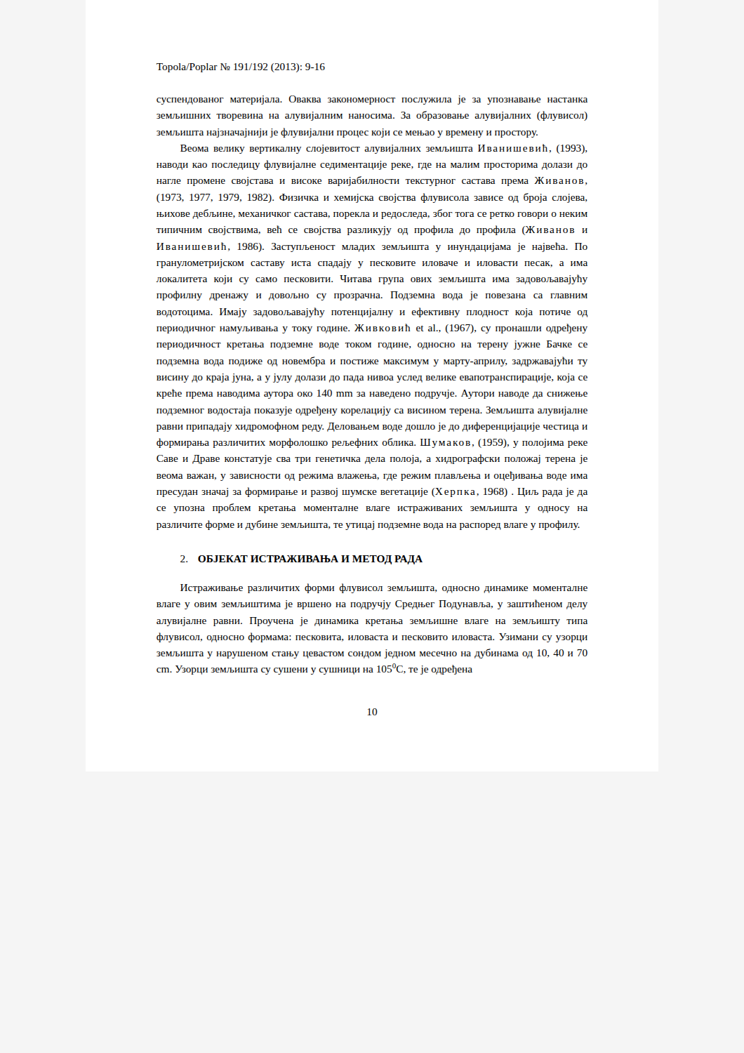Topola/Poplar № 191/192 (2013): 9-16
суспендованог материјала. Оваква закономерност послужила је за упознавање настанка земљишних творевина на алувијалним наносима. За образовање алувијалних (флувисол) земљишта најзначајнији је флувијални процес који се мењао у времену и простору.
Веома велику вертикалну слојевитост алувијалних земљишта Иванишевић, (1993), наводи као последицу флувијалне седиментације реке, где на малим просторима долази до нагле промене својстава и високе варијабилности текстурног састава према Живанов, (1973, 1977, 1979, 1982). Физичка и хемијска својства флувисола зависе од броја слојева, њихове дебљине, механичког састава, порекла и редоследа, због тога се ретко говори о неким типичним својствима, већ се својства разликују од профила до профила (Живанов и Иванишевић, 1986). Заступљеност младих земљишта у инундацијама је највећа. По гранулометријском саставу иста спадају у песковите иловаче и иловасти песак, а има локалитета који су само песковити. Читава група ових земљишта има задовољавајућу профилну дренажу и довољно су прозрачна. Подземна вода је повезана са главним водотоцима. Имају задовољавајућу потенцијалну и ефективну плодност која потиче од периодичног намуљивања у току године. Живковић et al., (1967), су пронашли одређену периодичност кретања подземне воде током године, односно на терену јужне Бачке се подземна вода подиже од новембра и постиже максимум у марту-априлу, задржавајући ту висину до краја јуна, а у јулу долази до пада нивоа услед велике евапотранспирације, која се креће према наводима аутора око 140 mm за наведено подручје. Аутори наводе да снижење подземног водостаја показује одређену корелацију са висином терена. Земљишта алувијалне равни припадају хидромофном реду. Деловањем воде дошло је до диференцијације честица и формирања различитих морфолошко рељефних облика. Шумаков, (1959), у полојима реке Саве и Драве констатује сва три генетичка дела полоја, а хидрографски положај терена је веома важан, у зависности од режима влажења, где режим плављења и оцеђивања воде има пресудан значај за формирање и развој шумске вегетације (Херпка, 1968) . Циљ рада је да се упозна проблем кретања моменталне влаге истраживаних земљишта у односу на различите форме и дубине земљишта, те утицај подземне вода на распоред влаге у профилу.
2. ОБЈЕКАТ ИСТРАЖИВАЊА И МЕТОД РАДА
Истраживање различитих форми флувисол земљишта, односно динамике моменталне влаге у овим земљиштима је вршено на подручју Средњег Подунавља, у заштићеном делу алувијалне равни. Проучена је динамика кретања земљишне влаге на земљишту типа флувисол, односно формама: песковита, иловаста и песковито иловаста. Узимани су узорци земљишта у нарушеном стању цевастом сондом једном месечно на дубинама од 10, 40 и 70 cm. Узорци земљишта су сушени у сушници на 1050C, те је одређена
10